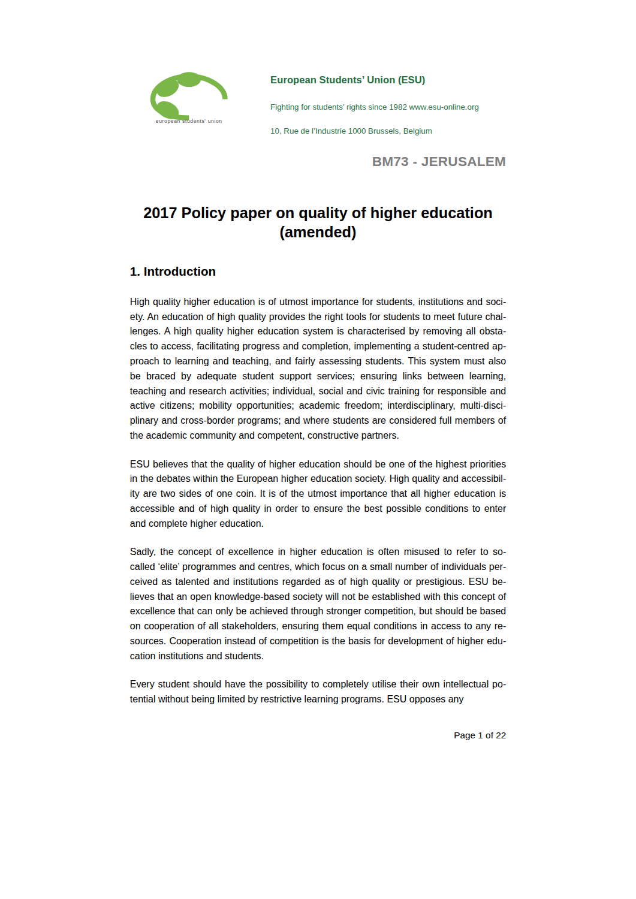european students' union
European Students’ Union (ESU)
Fighting for students’ rights since 1982 www.esu-online.org
10, Rue de l’Industrie 1000 Brussels, Belgium
BM73 - JERUSALEM
2017 Policy paper on quality of higher education (amended)
1. Introduction
High quality higher education is of utmost importance for students, institutions and society. An education of high quality provides the right tools for students to meet future challenges. A high quality higher education system is characterised by removing all obstacles to access, facilitating progress and completion, implementing a student-centred approach to learning and teaching, and fairly assessing students. This system must also be braced by adequate student support services; ensuring links between learning, teaching and research activities; individual, social and civic training for responsible and active citizens; mobility opportunities; academic freedom; interdisciplinary, multi-disciplinary and cross-border programs; and where students are considered full members of the academic community and competent, constructive partners.
ESU believes that the quality of higher education should be one of the highest priorities in the debates within the European higher education society. High quality and accessibility are two sides of one coin. It is of the utmost importance that all higher education is accessible and of high quality in order to ensure the best possible conditions to enter and complete higher education.
Sadly, the concept of excellence in higher education is often misused to refer to so-called ‘elite’ programmes and centres, which focus on a small number of individuals perceived as talented and institutions regarded as of high quality or prestigious. ESU believes that an open knowledge-based society will not be established with this concept of excellence that can only be achieved through stronger competition, but should be based on cooperation of all stakeholders, ensuring them equal conditions in access to any resources. Cooperation instead of competition is the basis for development of higher education institutions and students.
Every student should have the possibility to completely utilise their own intellectual potential without being limited by restrictive learning programs. ESU opposes any
Page 1 of 22